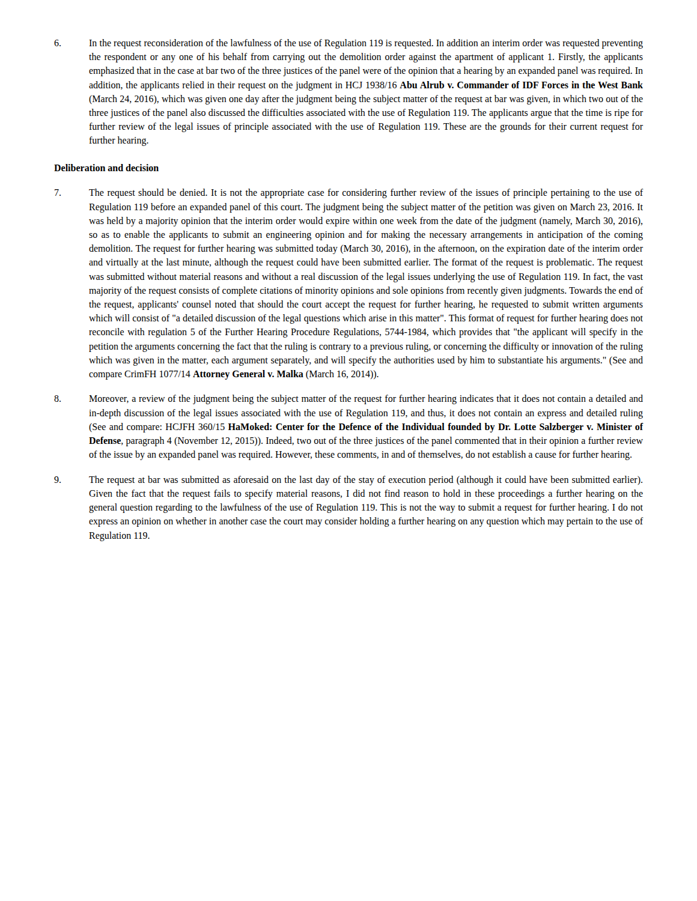6.
In the request reconsideration of the lawfulness of the use of Regulation 119 is requested. In addition an interim order was requested preventing the respondent or any one of his behalf from carrying out the demolition order against the apartment of applicant 1. Firstly, the applicants emphasized that in the case at bar two of the three justices of the panel were of the opinion that a hearing by an expanded panel was required. In addition, the applicants relied in their request on the judgment in HCJ 1938/16 Abu Alrub v. Commander of IDF Forces in the West Bank (March 24, 2016), which was given one day after the judgment being the subject matter of the request at bar was given, in which two out of the three justices of the panel also discussed the difficulties associated with the use of Regulation 119. The applicants argue that the time is ripe for further review of the legal issues of principle associated with the use of Regulation 119. These are the grounds for their current request for further hearing.
Deliberation and decision
7.
The request should be denied. It is not the appropriate case for considering further review of the issues of principle pertaining to the use of Regulation 119 before an expanded panel of this court. The judgment being the subject matter of the petition was given on March 23, 2016. It was held by a majority opinion that the interim order would expire within one week from the date of the judgment (namely, March 30, 2016), so as to enable the applicants to submit an engineering opinion and for making the necessary arrangements in anticipation of the coming demolition. The request for further hearing was submitted today (March 30, 2016), in the afternoon, on the expiration date of the interim order and virtually at the last minute, although the request could have been submitted earlier. The format of the request is problematic. The request was submitted without material reasons and without a real discussion of the legal issues underlying the use of Regulation 119. In fact, the vast majority of the request consists of complete citations of minority opinions and sole opinions from recently given judgments. Towards the end of the request, applicants' counsel noted that should the court accept the request for further hearing, he requested to submit written arguments which will consist of "a detailed discussion of the legal questions which arise in this matter". This format of request for further hearing does not reconcile with regulation 5 of the Further Hearing Procedure Regulations, 5744-1984, which provides that "the applicant will specify in the petition the arguments concerning the fact that the ruling is contrary to a previous ruling, or concerning the difficulty or innovation of the ruling which was given in the matter, each argument separately, and will specify the authorities used by him to substantiate his arguments." (See and compare CrimFH 1077/14 Attorney General v. Malka (March 16, 2014)).
8.
Moreover, a review of the judgment being the subject matter of the request for further hearing indicates that it does not contain a detailed and in-depth discussion of the legal issues associated with the use of Regulation 119, and thus, it does not contain an express and detailed ruling (See and compare: HCJFH 360/15 HaMoked: Center for the Defence of the Individual founded by Dr. Lotte Salzberger v. Minister of Defense, paragraph 4 (November 12, 2015)). Indeed, two out of the three justices of the panel commented that in their opinion a further review of the issue by an expanded panel was required. However, these comments, in and of themselves, do not establish a cause for further hearing.
9.
The request at bar was submitted as aforesaid on the last day of the stay of execution period (although it could have been submitted earlier). Given the fact that the request fails to specify material reasons, I did not find reason to hold in these proceedings a further hearing on the general question regarding to the lawfulness of the use of Regulation 119. This is not the way to submit a request for further hearing. I do not express an opinion on whether in another case the court may consider holding a further hearing on any question which may pertain to the use of Regulation 119.